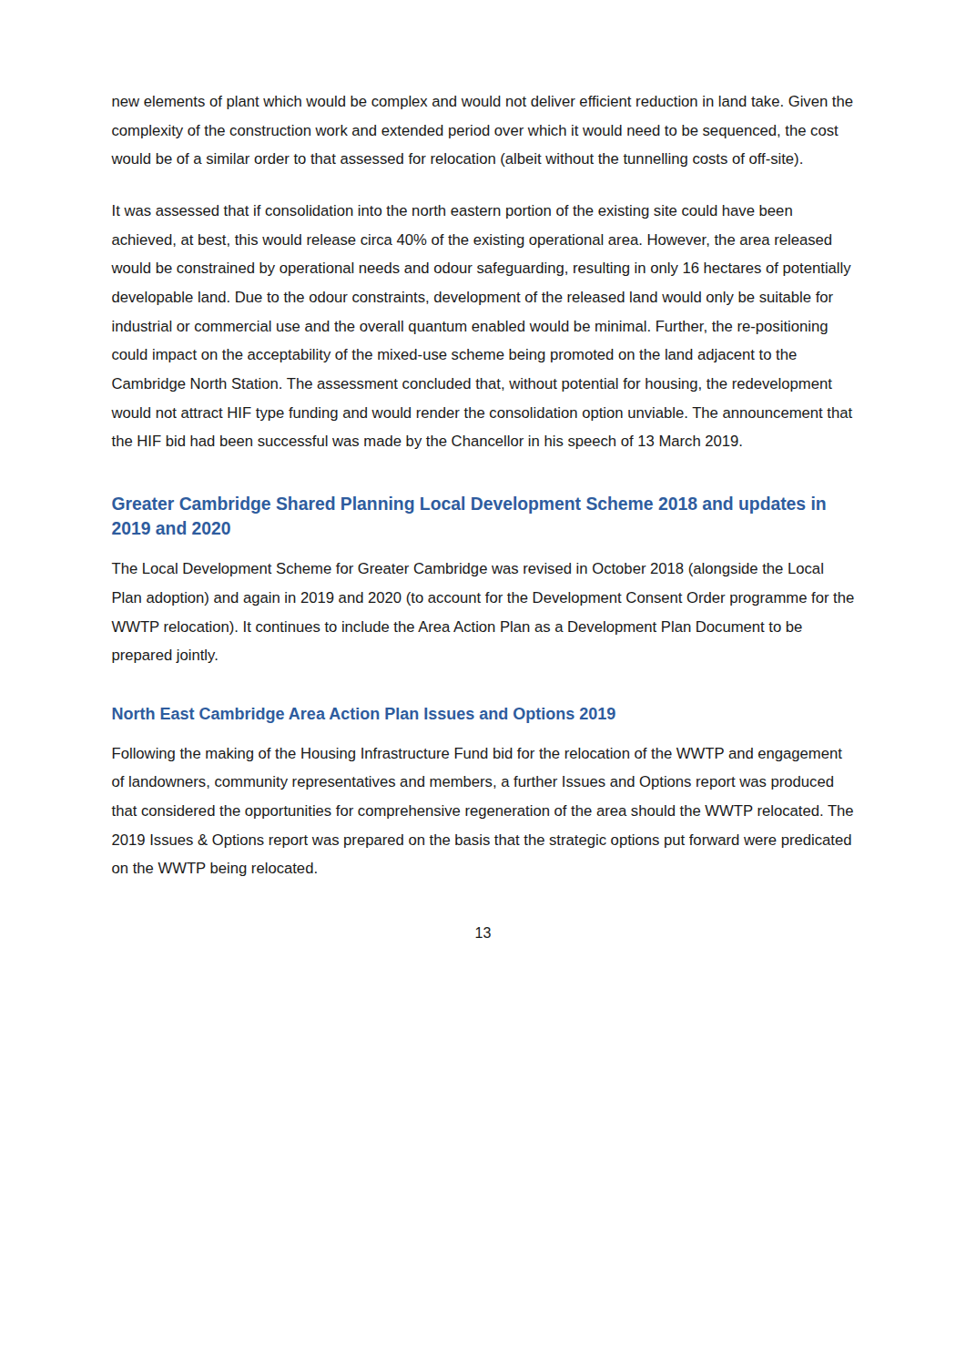new elements of plant which would be complex and would not deliver efficient reduction in land take. Given the complexity of the construction work and extended period over which it would need to be sequenced, the cost would be of a similar order to that assessed for relocation (albeit without the tunnelling costs of off-site).
It was assessed that if consolidation into the north eastern portion of the existing site could have been achieved, at best, this would release circa 40% of the existing operational area. However, the area released would be constrained by operational needs and odour safeguarding, resulting in only 16 hectares of potentially developable land. Due to the odour constraints, development of the released land would only be suitable for industrial or commercial use and the overall quantum enabled would be minimal. Further, the re-positioning could impact on the acceptability of the mixed-use scheme being promoted on the land adjacent to the Cambridge North Station. The assessment concluded that, without potential for housing, the redevelopment would not attract HIF type funding and would render the consolidation option unviable. The announcement that the HIF bid had been successful was made by the Chancellor in his speech of 13 March 2019.
Greater Cambridge Shared Planning Local Development Scheme 2018 and updates in 2019 and 2020
The Local Development Scheme for Greater Cambridge was revised in October 2018 (alongside the Local Plan adoption) and again in 2019 and 2020 (to account for the Development Consent Order programme for the WWTP relocation). It continues to include the Area Action Plan as a Development Plan Document to be prepared jointly.
North East Cambridge Area Action Plan Issues and Options 2019
Following the making of the Housing Infrastructure Fund bid for the relocation of the WWTP and engagement of landowners, community representatives and members, a further Issues and Options report was produced that considered the opportunities for comprehensive regeneration of the area should the WWTP relocated. The 2019 Issues & Options report was prepared on the basis that the strategic options put forward were predicated on the WWTP being relocated.
13